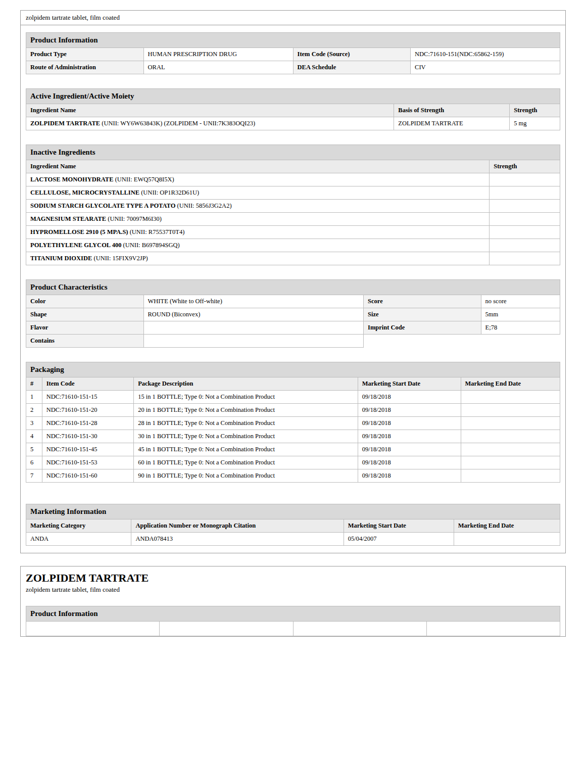zolpidem tartrate tablet, film coated
Product Information
| Product Type | HUMAN PRESCRIPTION DRUG | Item Code (Source) | NDC:71610-151(NDC:65862-159) |
| Route of Administration | ORAL | DEA Schedule | CIV |
Active Ingredient/Active Moiety
| Ingredient Name | Basis of Strength | Strength |
| --- | --- | --- |
| ZOLPIDEM TARTRATE (UNII: WY6W63843K) (ZOLPIDEM - UNII:7K383OQI23) | ZOLPIDEM TARTRATE | 5 mg |
Inactive Ingredients
| Ingredient Name | Strength |
| --- | --- |
| LACTOSE MONOHYDRATE (UNII: EWQ57Q8I5X) | |
| CELLULOSE, MICROCRYSTALLINE (UNII: OP1R32D61U) | |
| SODIUM STARCH GLYCOLATE TYPE A POTATO (UNII: 5856J3G2A2) | |
| MAGNESIUM STEARATE (UNII: 70097M6I30) | |
| HYPROMELLOSE 2910 (5 MPA.S) (UNII: R75537T0T4) | |
| POLYETHYLENE GLYCOL 400 (UNII: B697894SGQ) | |
| TITANIUM DIOXIDE (UNII: 15FIX9V2JP) | |
Product Characteristics
| Color | WHITE (White to Off-white) | Score | no score |
| Shape | ROUND (Biconvex) | Size | 5mm |
| Flavor | | Imprint Code | E;78 |
| Contains | | | |
Packaging
| # | Item Code | Package Description | Marketing Start Date | Marketing End Date |
| --- | --- | --- | --- | --- |
| 1 | NDC:71610-151-15 | 15 in 1 BOTTLE; Type 0: Not a Combination Product | 09/18/2018 | |
| 2 | NDC:71610-151-20 | 20 in 1 BOTTLE; Type 0: Not a Combination Product | 09/18/2018 | |
| 3 | NDC:71610-151-28 | 28 in 1 BOTTLE; Type 0: Not a Combination Product | 09/18/2018 | |
| 4 | NDC:71610-151-30 | 30 in 1 BOTTLE; Type 0: Not a Combination Product | 09/18/2018 | |
| 5 | NDC:71610-151-45 | 45 in 1 BOTTLE; Type 0: Not a Combination Product | 09/18/2018 | |
| 6 | NDC:71610-151-53 | 60 in 1 BOTTLE; Type 0: Not a Combination Product | 09/18/2018 | |
| 7 | NDC:71610-151-60 | 90 in 1 BOTTLE; Type 0: Not a Combination Product | 09/18/2018 | |
Marketing Information
| Marketing Category | Application Number or Monograph Citation | Marketing Start Date | Marketing End Date |
| --- | --- | --- | --- |
| ANDA | ANDA078413 | 05/04/2007 | |
ZOLPIDEM TARTRATE
zolpidem tartrate tablet, film coated
Product Information